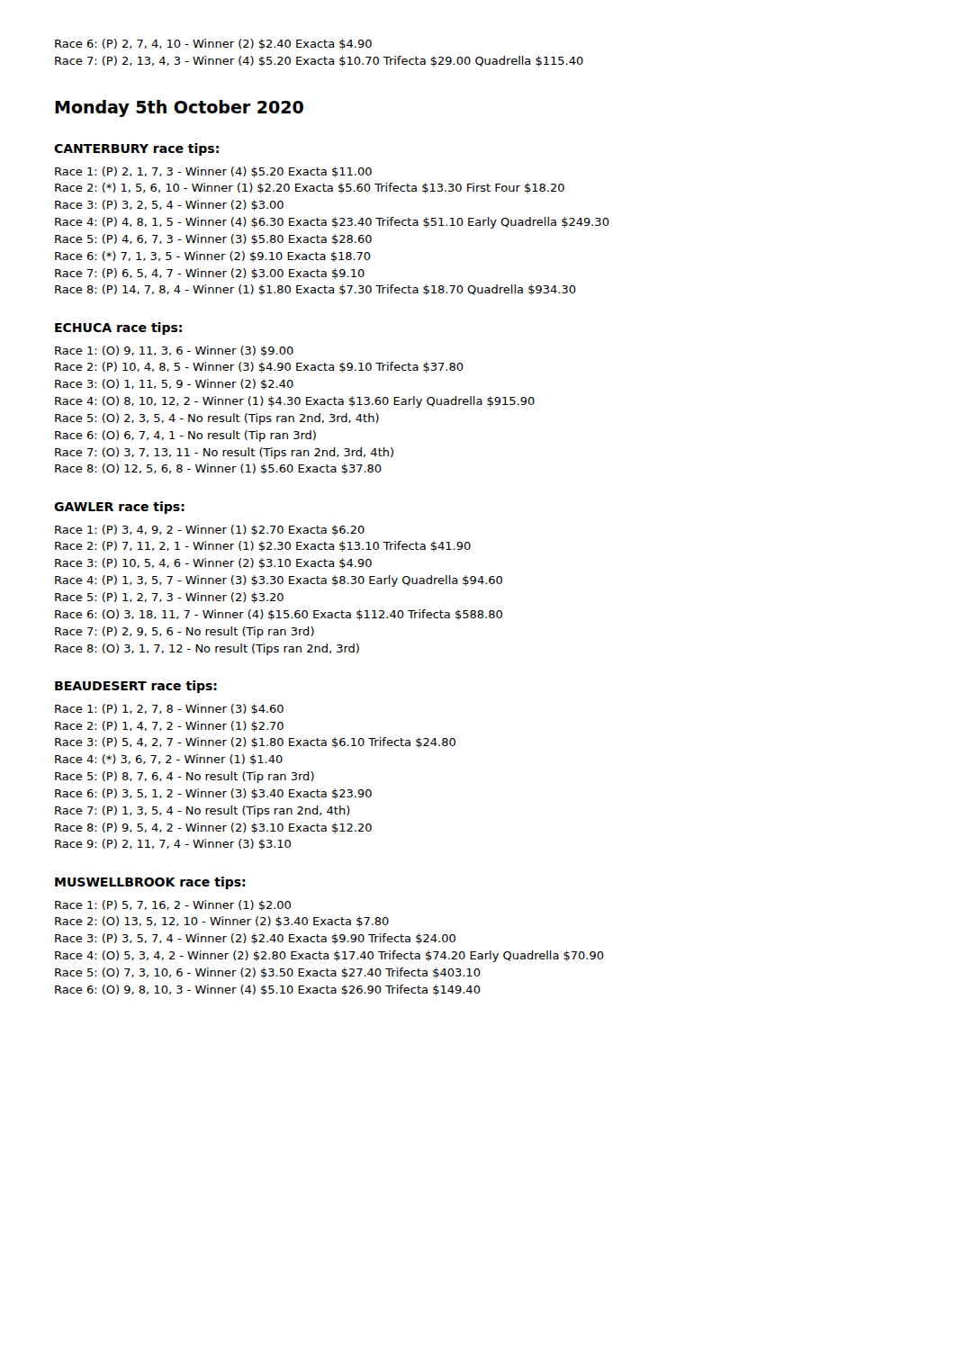Race 6: (P) 2, 7, 4, 10 - Winner (2) $2.40 Exacta $4.90
Race 7: (P) 2, 13, 4, 3 - Winner (4) $5.20 Exacta $10.70 Trifecta $29.00 Quadrella $115.40
Monday 5th October 2020
CANTERBURY race tips:
Race 1: (P) 2, 1, 7, 3 - Winner (4) $5.20 Exacta $11.00
Race 2: (*) 1, 5, 6, 10 - Winner (1) $2.20 Exacta $5.60 Trifecta $13.30 First Four $18.20
Race 3: (P) 3, 2, 5, 4 - Winner (2) $3.00
Race 4: (P) 4, 8, 1, 5 - Winner (4) $6.30 Exacta $23.40 Trifecta $51.10 Early Quadrella $249.30
Race 5: (P) 4, 6, 7, 3 - Winner (3) $5.80 Exacta $28.60
Race 6: (*) 7, 1, 3, 5 - Winner (2) $9.10 Exacta $18.70
Race 7: (P) 6, 5, 4, 7 - Winner (2) $3.00 Exacta $9.10
Race 8: (P) 14, 7, 8, 4 - Winner (1) $1.80 Exacta $7.30 Trifecta $18.70 Quadrella $934.30
ECHUCA race tips:
Race 1: (O) 9, 11, 3, 6 - Winner (3) $9.00
Race 2: (P) 10, 4, 8, 5 - Winner (3) $4.90 Exacta $9.10 Trifecta $37.80
Race 3: (O) 1, 11, 5, 9 - Winner (2) $2.40
Race 4: (O) 8, 10, 12, 2 - Winner (1) $4.30 Exacta $13.60 Early Quadrella $915.90
Race 5: (O) 2, 3, 5, 4 - No result (Tips ran 2nd, 3rd, 4th)
Race 6: (O) 6, 7, 4, 1 - No result (Tip ran 3rd)
Race 7: (O) 3, 7, 13, 11 - No result (Tips ran 2nd, 3rd, 4th)
Race 8: (O) 12, 5, 6, 8 - Winner (1) $5.60 Exacta $37.80
GAWLER race tips:
Race 1: (P) 3, 4, 9, 2 - Winner (1) $2.70 Exacta $6.20
Race 2: (P) 7, 11, 2, 1 - Winner (1) $2.30 Exacta $13.10 Trifecta $41.90
Race 3: (P) 10, 5, 4, 6 - Winner (2) $3.10 Exacta $4.90
Race 4: (P) 1, 3, 5, 7 - Winner (3) $3.30 Exacta $8.30 Early Quadrella $94.60
Race 5: (P) 1, 2, 7, 3 - Winner (2) $3.20
Race 6: (O) 3, 18, 11, 7 - Winner (4) $15.60 Exacta $112.40 Trifecta $588.80
Race 7: (P) 2, 9, 5, 6 - No result (Tip ran 3rd)
Race 8: (O) 3, 1, 7, 12 - No result (Tips ran 2nd, 3rd)
BEAUDESERT race tips:
Race 1: (P) 1, 2, 7, 8 - Winner (3) $4.60
Race 2: (P) 1, 4, 7, 2 - Winner (1) $2.70
Race 3: (P) 5, 4, 2, 7 - Winner (2) $1.80 Exacta $6.10 Trifecta $24.80
Race 4: (*) 3, 6, 7, 2 - Winner (1) $1.40
Race 5: (P) 8, 7, 6, 4 - No result (Tip ran 3rd)
Race 6: (P) 3, 5, 1, 2 - Winner (3) $3.40 Exacta $23.90
Race 7: (P) 1, 3, 5, 4 - No result (Tips ran 2nd, 4th)
Race 8: (P) 9, 5, 4, 2 - Winner (2) $3.10 Exacta $12.20
Race 9: (P) 2, 11, 7, 4 - Winner (3) $3.10
MUSWELLBROOK race tips:
Race 1: (P) 5, 7, 16, 2 - Winner (1) $2.00
Race 2: (O) 13, 5, 12, 10 - Winner (2) $3.40 Exacta $7.80
Race 3: (P) 3, 5, 7, 4 - Winner (2) $2.40 Exacta $9.90 Trifecta $24.00
Race 4: (O) 5, 3, 4, 2 - Winner (2) $2.80 Exacta $17.40 Trifecta $74.20 Early Quadrella $70.90
Race 5: (O) 7, 3, 10, 6 - Winner (2) $3.50 Exacta $27.40 Trifecta $403.10
Race 6: (O) 9, 8, 10, 3 - Winner (4) $5.10 Exacta $26.90 Trifecta $149.40